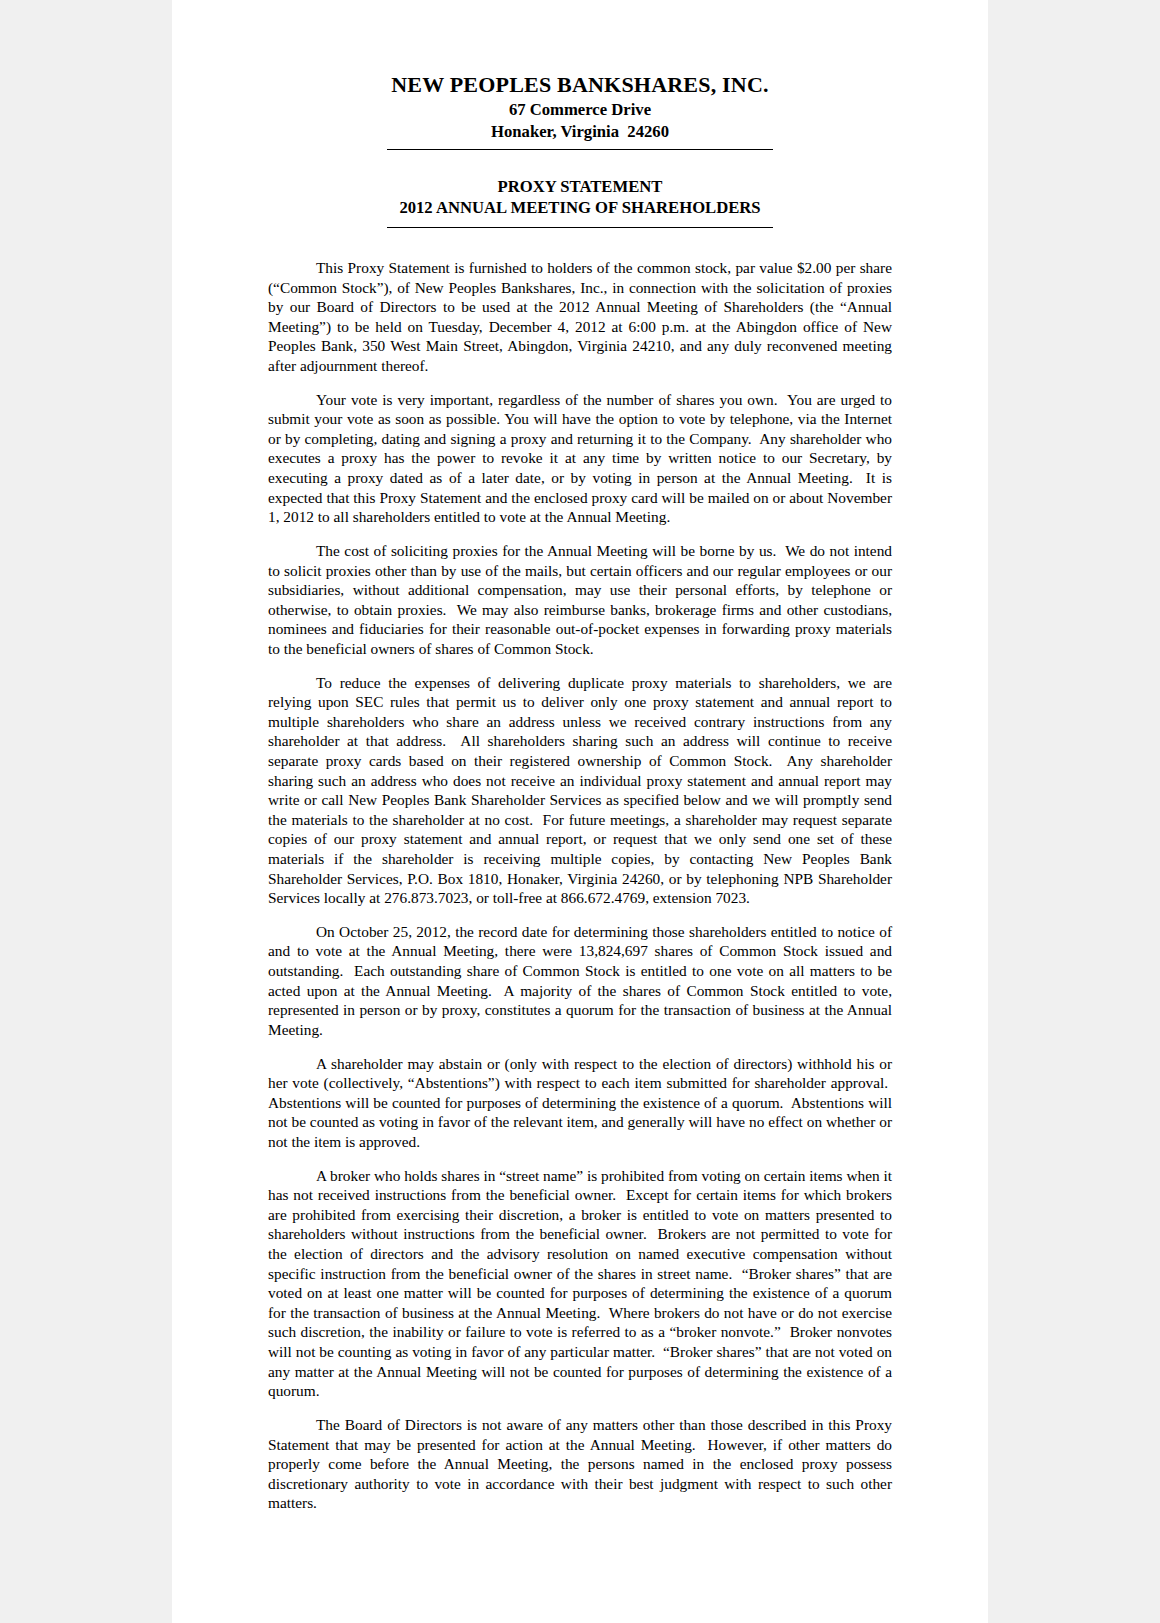NEW PEOPLES BANKSHARES, INC.
67 Commerce Drive
Honaker, Virginia 24260
PROXY STATEMENT
2012 ANNUAL MEETING OF SHAREHOLDERS
This Proxy Statement is furnished to holders of the common stock, par value $2.00 per share (“Common Stock”), of New Peoples Bankshares, Inc., in connection with the solicitation of proxies by our Board of Directors to be used at the 2012 Annual Meeting of Shareholders (the “Annual Meeting”) to be held on Tuesday, December 4, 2012 at 6:00 p.m. at the Abingdon office of New Peoples Bank, 350 West Main Street, Abingdon, Virginia 24210, and any duly reconvened meeting after adjournment thereof.
Your vote is very important, regardless of the number of shares you own. You are urged to submit your vote as soon as possible. You will have the option to vote by telephone, via the Internet or by completing, dating and signing a proxy and returning it to the Company. Any shareholder who executes a proxy has the power to revoke it at any time by written notice to our Secretary, by executing a proxy dated as of a later date, or by voting in person at the Annual Meeting. It is expected that this Proxy Statement and the enclosed proxy card will be mailed on or about November 1, 2012 to all shareholders entitled to vote at the Annual Meeting.
The cost of soliciting proxies for the Annual Meeting will be borne by us. We do not intend to solicit proxies other than by use of the mails, but certain officers and our regular employees or our subsidiaries, without additional compensation, may use their personal efforts, by telephone or otherwise, to obtain proxies. We may also reimburse banks, brokerage firms and other custodians, nominees and fiduciaries for their reasonable out-of-pocket expenses in forwarding proxy materials to the beneficial owners of shares of Common Stock.
To reduce the expenses of delivering duplicate proxy materials to shareholders, we are relying upon SEC rules that permit us to deliver only one proxy statement and annual report to multiple shareholders who share an address unless we received contrary instructions from any shareholder at that address. All shareholders sharing such an address will continue to receive separate proxy cards based on their registered ownership of Common Stock. Any shareholder sharing such an address who does not receive an individual proxy statement and annual report may write or call New Peoples Bank Shareholder Services as specified below and we will promptly send the materials to the shareholder at no cost. For future meetings, a shareholder may request separate copies of our proxy statement and annual report, or request that we only send one set of these materials if the shareholder is receiving multiple copies, by contacting New Peoples Bank Shareholder Services, P.O. Box 1810, Honaker, Virginia 24260, or by telephoning NPB Shareholder Services locally at 276.873.7023, or toll-free at 866.672.4769, extension 7023.
On October 25, 2012, the record date for determining those shareholders entitled to notice of and to vote at the Annual Meeting, there were 13,824,697 shares of Common Stock issued and outstanding. Each outstanding share of Common Stock is entitled to one vote on all matters to be acted upon at the Annual Meeting. A majority of the shares of Common Stock entitled to vote, represented in person or by proxy, constitutes a quorum for the transaction of business at the Annual Meeting.
A shareholder may abstain or (only with respect to the election of directors) withhold his or her vote (collectively, “Abstentions”) with respect to each item submitted for shareholder approval. Abstentions will be counted for purposes of determining the existence of a quorum. Abstentions will not be counted as voting in favor of the relevant item, and generally will have no effect on whether or not the item is approved.
A broker who holds shares in “street name” is prohibited from voting on certain items when it has not received instructions from the beneficial owner. Except for certain items for which brokers are prohibited from exercising their discretion, a broker is entitled to vote on matters presented to shareholders without instructions from the beneficial owner. Brokers are not permitted to vote for the election of directors and the advisory resolution on named executive compensation without specific instruction from the beneficial owner of the shares in street name. “Broker shares” that are voted on at least one matter will be counted for purposes of determining the existence of a quorum for the transaction of business at the Annual Meeting. Where brokers do not have or do not exercise such discretion, the inability or failure to vote is referred to as a “broker nonvote.” Broker nonvotes will not be counting as voting in favor of any particular matter. “Broker shares” that are not voted on any matter at the Annual Meeting will not be counted for purposes of determining the existence of a quorum.
The Board of Directors is not aware of any matters other than those described in this Proxy Statement that may be presented for action at the Annual Meeting. However, if other matters do properly come before the Annual Meeting, the persons named in the enclosed proxy possess discretionary authority to vote in accordance with their best judgment with respect to such other matters.